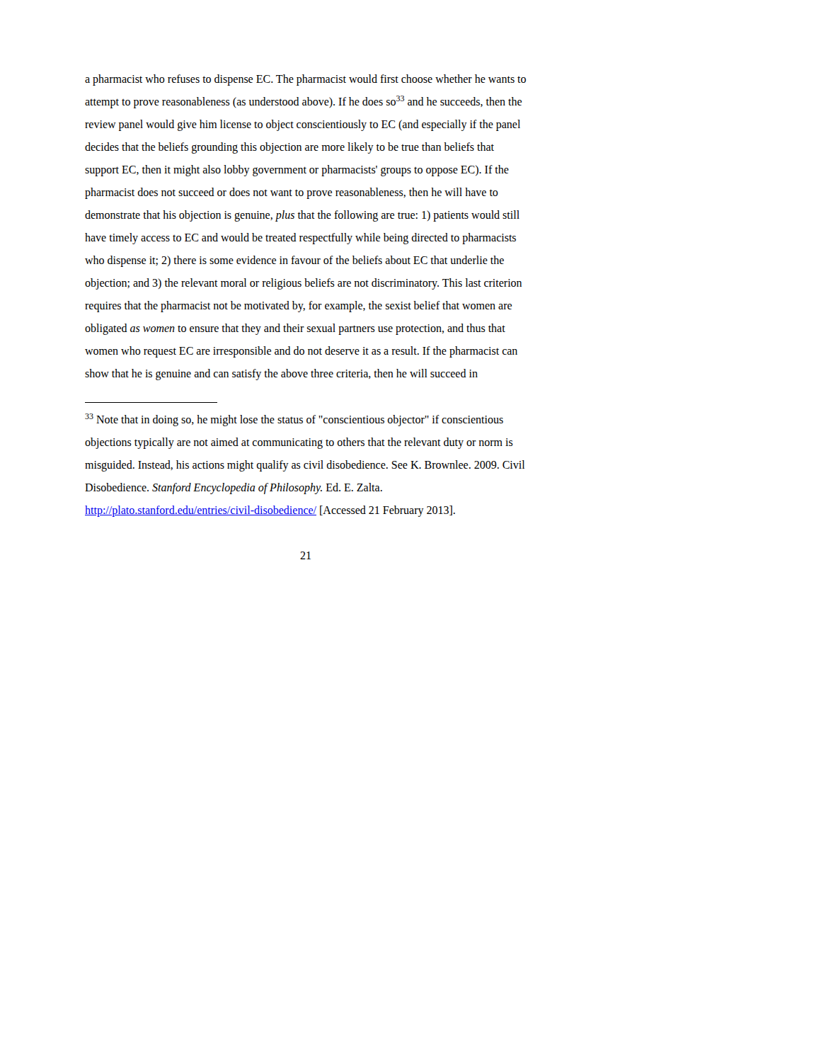a pharmacist who refuses to dispense EC. The pharmacist would first choose whether he wants to attempt to prove reasonableness (as understood above). If he does so33 and he succeeds, then the review panel would give him license to object conscientiously to EC (and especially if the panel decides that the beliefs grounding this objection are more likely to be true than beliefs that support EC, then it might also lobby government or pharmacists' groups to oppose EC). If the pharmacist does not succeed or does not want to prove reasonableness, then he will have to demonstrate that his objection is genuine, plus that the following are true: 1) patients would still have timely access to EC and would be treated respectfully while being directed to pharmacists who dispense it; 2) there is some evidence in favour of the beliefs about EC that underlie the objection; and 3) the relevant moral or religious beliefs are not discriminatory. This last criterion requires that the pharmacist not be motivated by, for example, the sexist belief that women are obligated as women to ensure that they and their sexual partners use protection, and thus that women who request EC are irresponsible and do not deserve it as a result. If the pharmacist can show that he is genuine and can satisfy the above three criteria, then he will succeed in
33 Note that in doing so, he might lose the status of "conscientious objector" if conscientious objections typically are not aimed at communicating to others that the relevant duty or norm is misguided. Instead, his actions might qualify as civil disobedience. See K. Brownlee. 2009. Civil Disobedience. Stanford Encyclopedia of Philosophy. Ed. E. Zalta. http://plato.stanford.edu/entries/civil-disobedience/ [Accessed 21 February 2013].
21